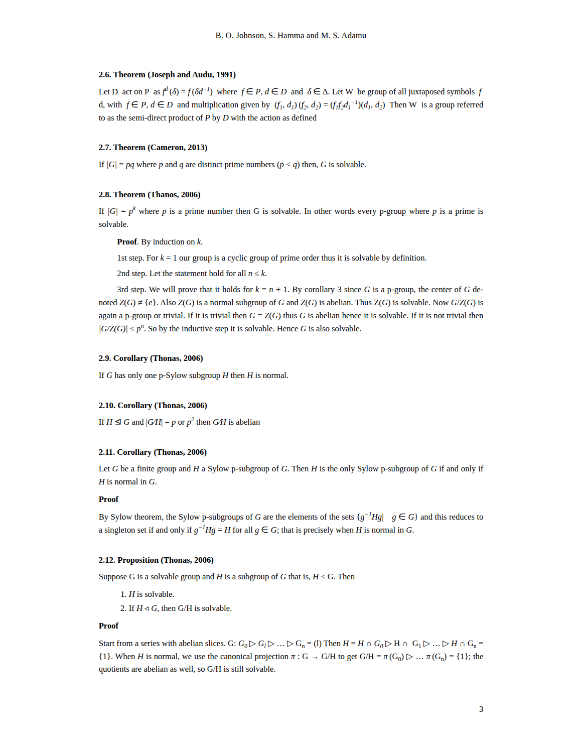B. O. Johnson, S. Hamma and M. S. Adamu
2.6. Theorem (Joseph and Audu, 1991)
Let D act on P as fd (δ) = f (δd−1) where f ∈ P, d ∈ D and δ ∈ Δ. Let W be group of all juxtaposed symbols f d, with f ∈ P, d ∈ D and multiplication given by (f1, d1) (f2, d2) = (f1f2d1−1)(d1, d2) Then W is a group referred to as the semi-direct product of P by D with the action as defined
2.7. Theorem (Cameron, 2013)
If |G| = pq where p and q are distinct prime numbers (p < q) then, G is solvable.
2.8. Theorem (Thanos, 2006)
If |G| = pk where p is a prime number then G is solvable. In other words every p-group where p is a prime is solvable.
Proof. By induction on k.
1st step. For k = 1 our group is a cyclic group of prime order thus it is solvable by definition.
2nd step. Let the statement hold for all n ≤ k.
3rd step. We will prove that it holds for k = n + 1. By corollary 3 since G is a p-group, the center of G denoted Z(G) ≠ {e}. Also Z(G) is a normal subgroup of G and Z(G) is abelian. Thus Z(G) is solvable. Now G/Z(G) is again a p-group or trivial. If it is trivial then G = Z(G) thus G is abelian hence it is solvable. If it is not trivial then |G/Z(G)| ≤ pn. So by the inductive step it is solvable. Hence G is also solvable.
2.9. Corollary (Thonas, 2006)
If G has only one p-Sylow subgroup H then H is normal.
2.10. Corollary (Thonas, 2006)
If H ⊴ G and |G⁄H| = p or p2 then G⁄H is abelian
2.11. Corollary (Thonas, 2006)
Let G be a finite group and H a Sylow p-subgroup of G. Then H is the only Sylow p-subgroup of G if and only if H is normal in G.
Proof
By Sylow theorem, the Sylow p-subgroups of G are the elements of the sets {g−1Hg| g ∈ G} and this reduces to a singleton set if and only if g−1Hg = H for all g ∈ G; that is precisely when H is normal in G.
2.12. Proposition (Thonas, 2006)
Suppose G is a solvable group and H is a subgroup of G that is, H ≤ G. Then
H is solvable.
If H ◃ G, then G/H is solvable.
Proof
Start from a series with abelian slices. G: G0 ▷ Gl ▷ … ▷ Gn = (l) Then H = H ∩ G0 ▷ H ∩ G1 ▷ … ▷ H ∩ Gn = {1}. When H is normal, we use the canonical projection π : G → G/H to get G/H = π (G0) ▷ … π (Gn) = {1}; the quotients are abelian as well, so G/H is still solvable.
3